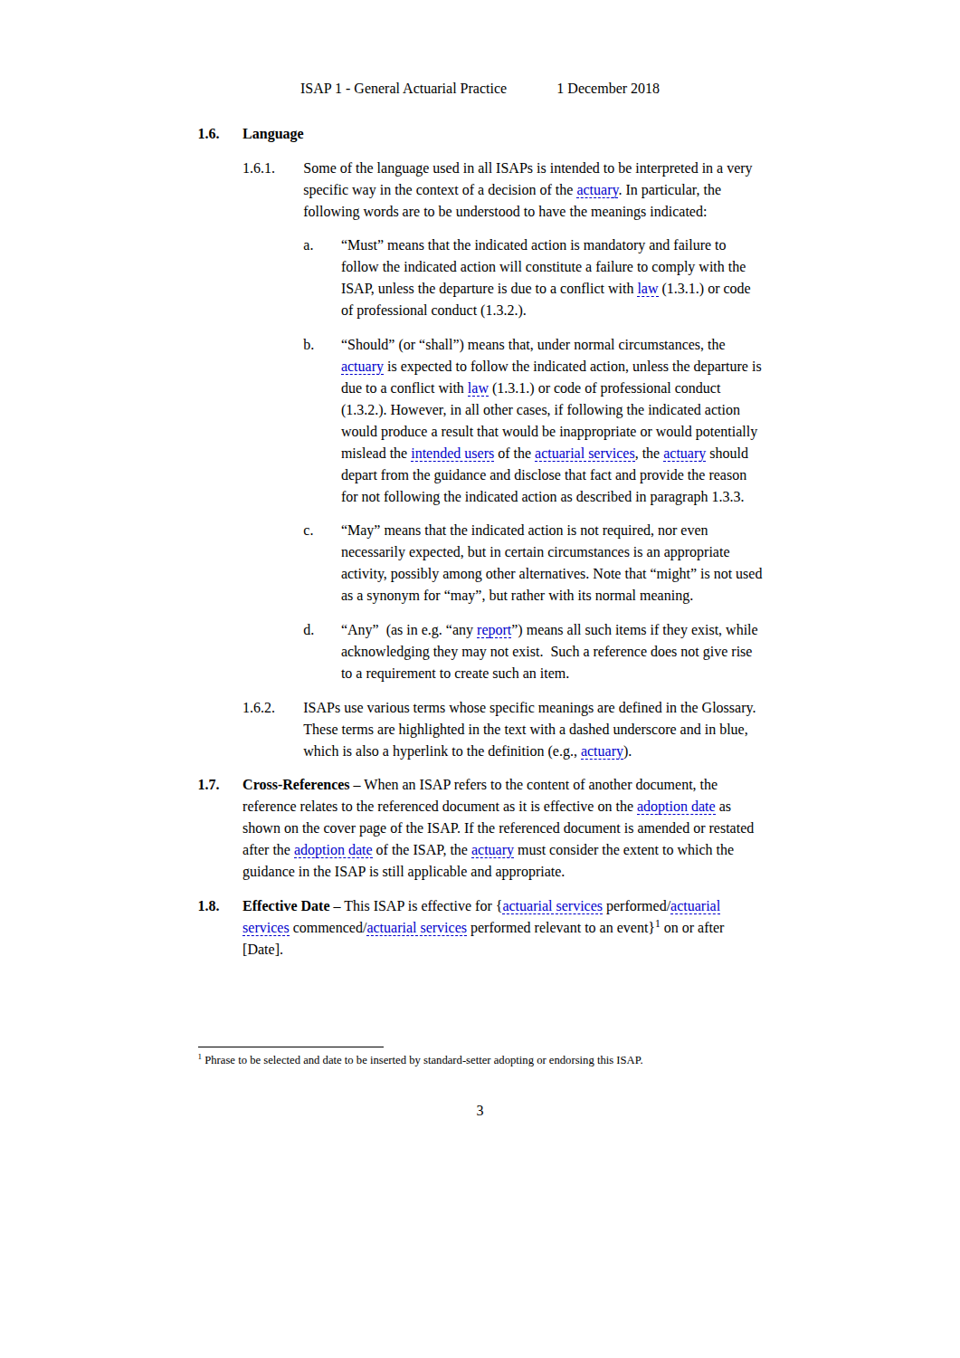ISAP 1 - General Actuarial Practice 1 December 2018
1.6.
Language
1.6.1.
Some of the language used in all ISAPs is intended to be interpreted in a very specific way in the context of a decision of the actuary. In particular, the following words are to be understood to have the meanings indicated:
a.
“Must” means that the indicated action is mandatory and failure to follow the indicated action will constitute a failure to comply with the ISAP, unless the departure is due to a conflict with law (1.3.1.) or code of professional conduct (1.3.2.).
b.
“Should” (or “shall”) means that, under normal circumstances, the actuary is expected to follow the indicated action, unless the departure is due to a conflict with law (1.3.1.) or code of professional conduct (1.3.2.). However, in all other cases, if following the indicated action would produce a result that would be inappropriate or would potentially mislead the intended users of the actuarial services, the actuary should depart from the guidance and disclose that fact and provide the reason for not following the indicated action as described in paragraph 1.3.3.
c.
“May” means that the indicated action is not required, nor even necessarily expected, but in certain circumstances is an appropriate activity, possibly among other alternatives. Note that “might” is not used as a synonym for “may”, but rather with its normal meaning.
d.
“Any” (as in e.g. “any report”) means all such items if they exist, while acknowledging they may not exist. Such a reference does not give rise to a requirement to create such an item.
1.6.2.
ISAPs use various terms whose specific meanings are defined in the Glossary. These terms are highlighted in the text with a dashed underscore and in blue, which is also a hyperlink to the definition (e.g., actuary).
1.7.
Cross-References – When an ISAP refers to the content of another document, the reference relates to the referenced document as it is effective on the adoption date as shown on the cover page of the ISAP. If the referenced document is amended or restated after the adoption date of the ISAP, the actuary must consider the extent to which the guidance in the ISAP is still applicable and appropriate.
1.8.
Effective Date – This ISAP is effective for {actuarial services performed/actuarial services commenced/actuarial services performed relevant to an event}1 on or after [Date].
1 Phrase to be selected and date to be inserted by standard-setter adopting or endorsing this ISAP.
3